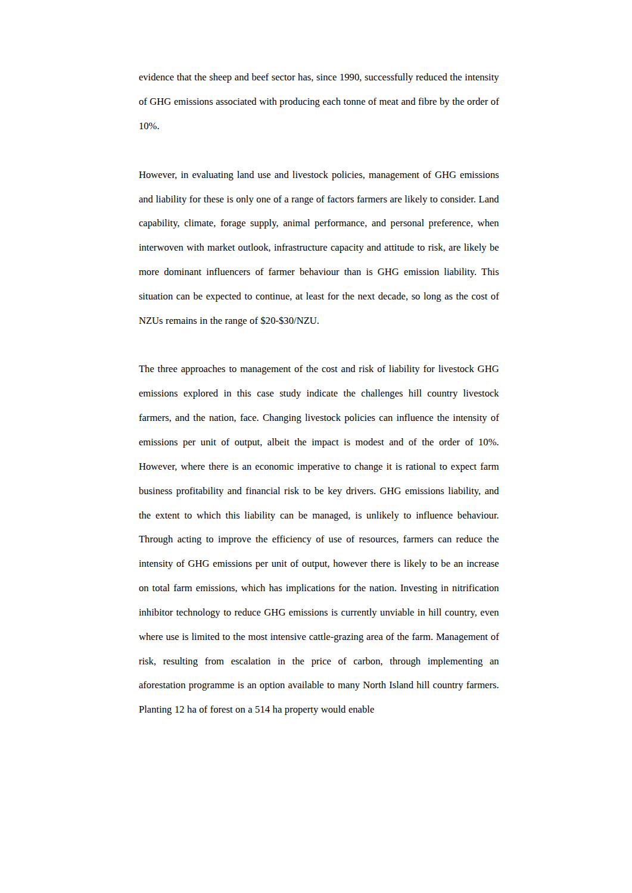evidence that the sheep and beef sector has, since 1990, successfully reduced the intensity of GHG emissions associated with producing each tonne of meat and fibre by the order of 10%.
However, in evaluating land use and livestock policies, management of GHG emissions and liability for these is only one of a range of factors farmers are likely to consider. Land capability, climate, forage supply, animal performance, and personal preference, when interwoven with market outlook, infrastructure capacity and attitude to risk, are likely be more dominant influencers of farmer behaviour than is GHG emission liability. This situation can be expected to continue, at least for the next decade, so long as the cost of NZUs remains in the range of $20-$30/NZU.
The three approaches to management of the cost and risk of liability for livestock GHG emissions explored in this case study indicate the challenges hill country livestock farmers, and the nation, face. Changing livestock policies can influence the intensity of emissions per unit of output, albeit the impact is modest and of the order of 10%. However, where there is an economic imperative to change it is rational to expect farm business profitability and financial risk to be key drivers. GHG emissions liability, and the extent to which this liability can be managed, is unlikely to influence behaviour. Through acting to improve the efficiency of use of resources, farmers can reduce the intensity of GHG emissions per unit of output, however there is likely to be an increase on total farm emissions, which has implications for the nation. Investing in nitrification inhibitor technology to reduce GHG emissions is currently unviable in hill country, even where use is limited to the most intensive cattle-grazing area of the farm. Management of risk, resulting from escalation in the price of carbon, through implementing an aforestation programme is an option available to many North Island hill country farmers. Planting 12 ha of forest on a 514 ha property would enable